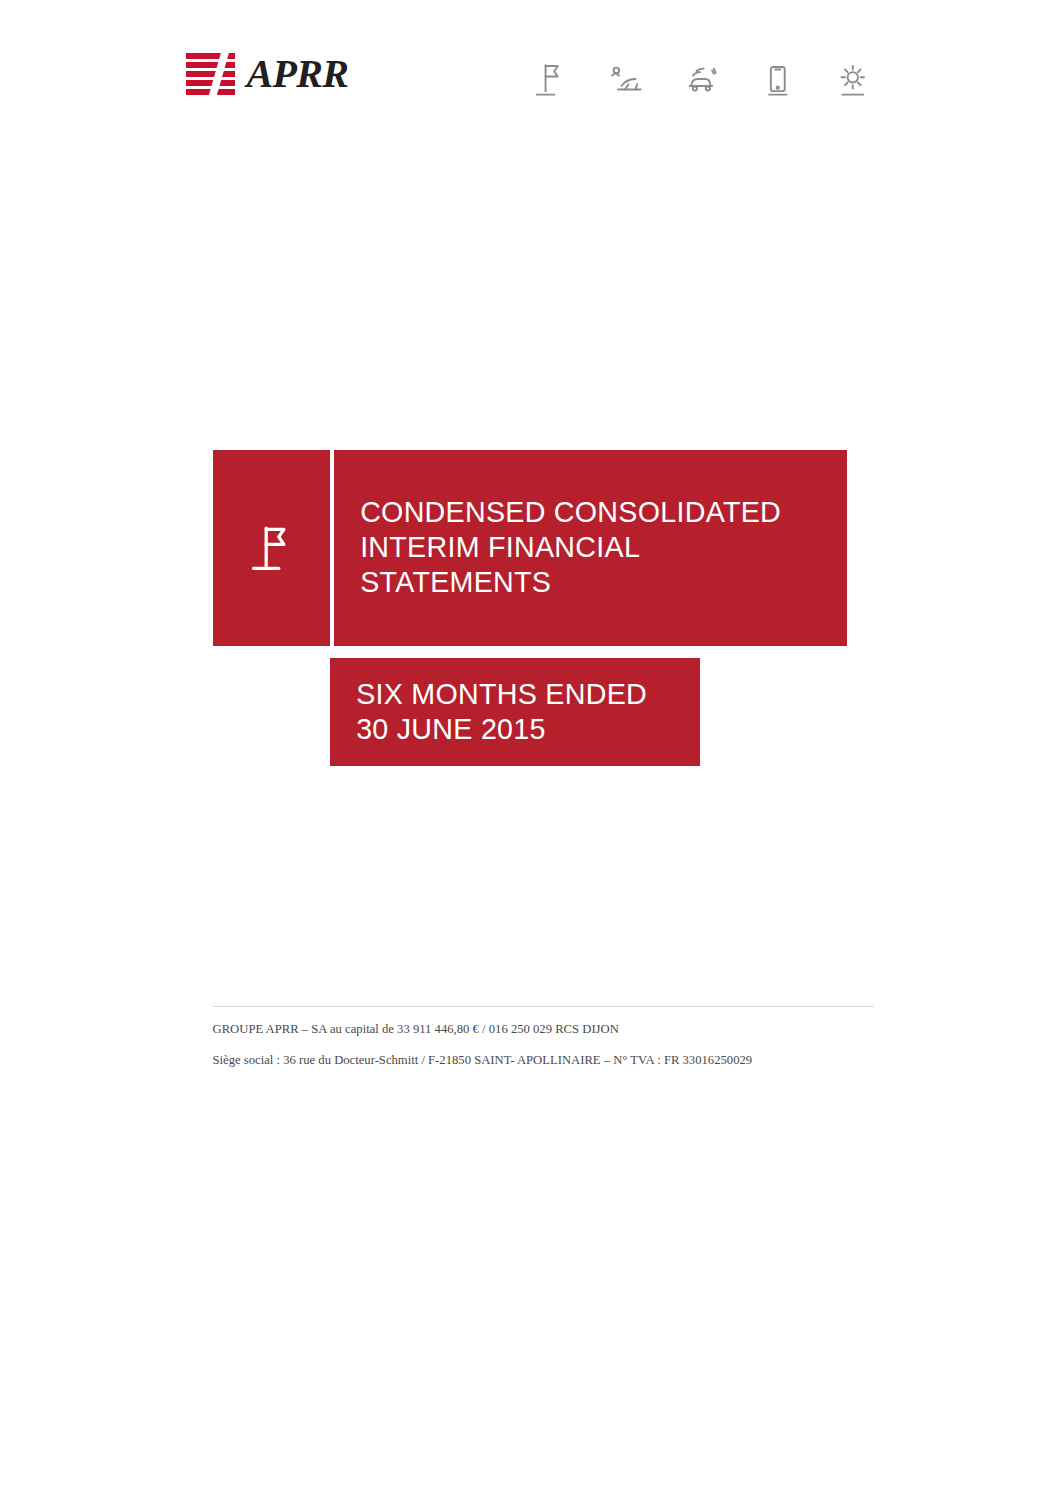APRR
Condensed consolidated
interim financial statements
Six months ended
30 June 2015
GROUPE APRR – SA au capital de 33 911 446,80 € / 016 250 029 RCS DIJON
Siège social : 36 rue du Docteur-Schmitt / F-21850 SAINT- APOLLINAIRE – N° TVA : FR 33016250029